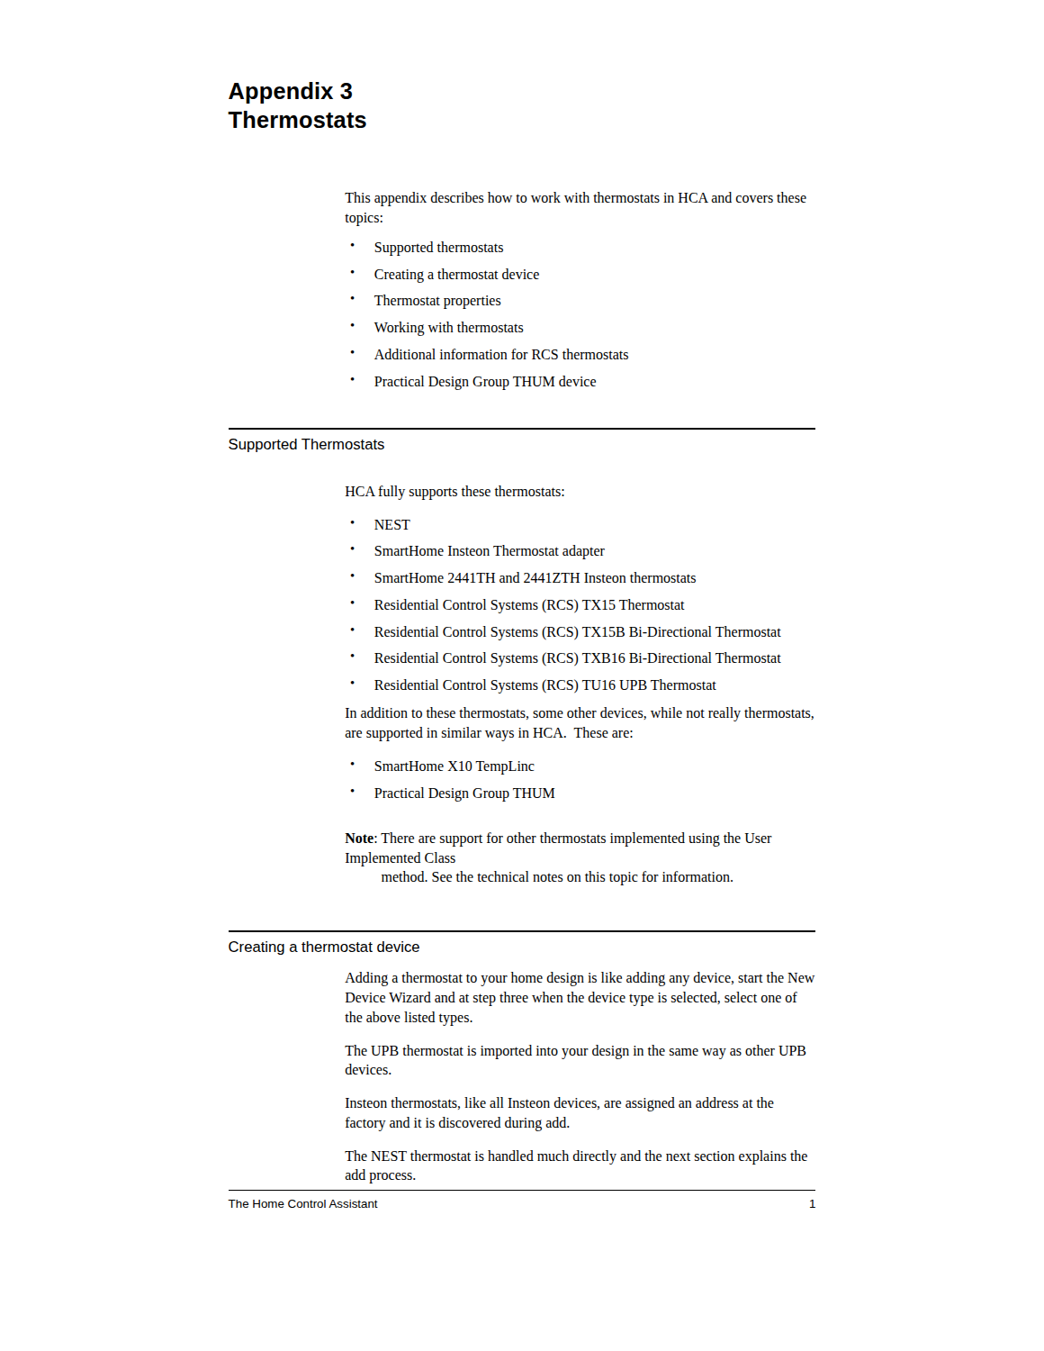Appendix 3
Thermostats
This appendix describes how to work with thermostats in HCA and covers these topics:
Supported thermostats
Creating a thermostat device
Thermostat properties
Working with thermostats
Additional information for RCS thermostats
Practical Design Group THUM device
Supported Thermostats
HCA fully supports these thermostats:
NEST
SmartHome Insteon Thermostat adapter
SmartHome 2441TH and 2441ZTH Insteon thermostats
Residential Control Systems (RCS) TX15 Thermostat
Residential Control Systems (RCS) TX15B Bi-Directional Thermostat
Residential Control Systems (RCS) TXB16 Bi-Directional Thermostat
Residential Control Systems (RCS) TU16 UPB Thermostat
In addition to these thermostats, some other devices, while not really thermostats, are supported in similar ways in HCA. These are:
SmartHome X10 TempLinc
Practical Design Group THUM
Note: There are support for other thermostats implemented using the User Implemented Class method. See the technical notes on this topic for information.
Creating a thermostat device
Adding a thermostat to your home design is like adding any device, start the New Device Wizard and at step three when the device type is selected, select one of the above listed types.
The UPB thermostat is imported into your design in the same way as other UPB devices.
Insteon thermostats, like all Insteon devices, are assigned an address at the factory and it is discovered during add.
The NEST thermostat is handled much directly and the next section explains the add process.
The Home Control Assistant 1